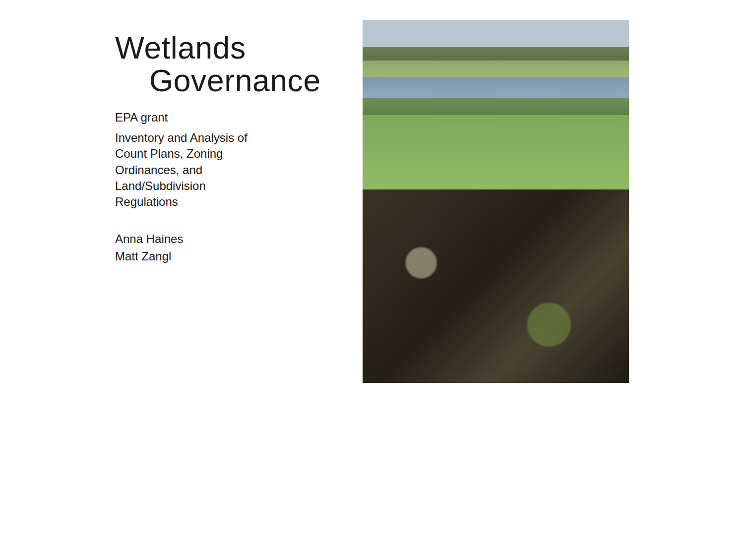Wetlands Governance
EPA grant
Inventory and Analysis of Count Plans, Zoning Ordinances, and Land/Subdivision Regulations
Anna Haines
Matt Zangl